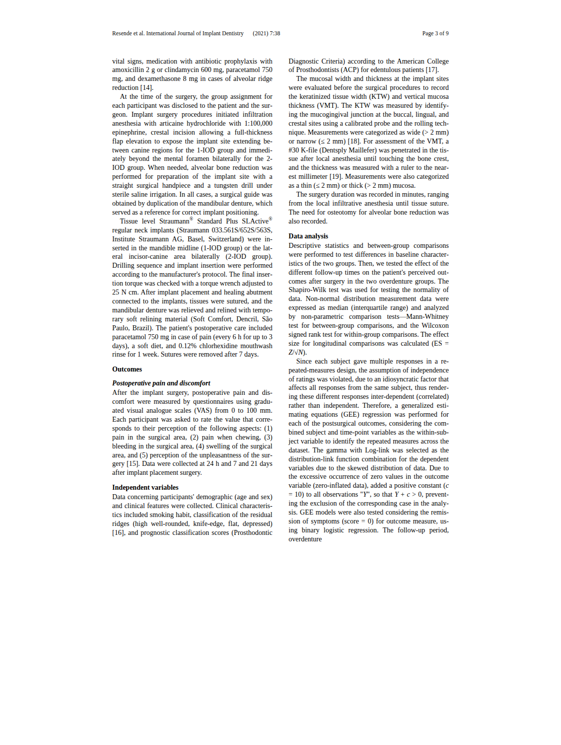Resende et al. International Journal of Implant Dentistry(2021) 7:38
Page 3 of 9
vital signs, medication with antibiotic prophylaxis with amoxicillin 2 g or clindamycin 600 mg, paracetamol 750 mg, and dexamethasone 8 mg in cases of alveolar ridge reduction [14].
At the time of the surgery, the group assignment for each participant was disclosed to the patient and the surgeon. Implant surgery procedures initiated infiltration anesthesia with articaine hydrochloride with 1:100,000 epinephrine, crestal incision allowing a full-thickness flap elevation to expose the implant site extending between canine regions for the 1-IOD group and immediately beyond the mental foramen bilaterally for the 2-IOD group. When needed, alveolar bone reduction was performed for preparation of the implant site with a straight surgical handpiece and a tungsten drill under sterile saline irrigation. In all cases, a surgical guide was obtained by duplication of the mandibular denture, which served as a reference for correct implant positioning.
Tissue level Straumann® Standard Plus SLActive® regular neck implants (Straumann 033.561S/652S/563S, Institute Straumann AG, Basel, Switzerland) were inserted in the mandible midline (1-IOD group) or the lateral incisor-canine area bilaterally (2-IOD group). Drilling sequence and implant insertion were performed according to the manufacturer's protocol. The final insertion torque was checked with a torque wrench adjusted to 25 N cm. After implant placement and healing abutment connected to the implants, tissues were sutured, and the mandibular denture was relieved and relined with temporary soft relining material (Soft Comfort, Dencril, São Paulo, Brazil). The patient's postoperative care included paracetamol 750 mg in case of pain (every 6 h for up to 3 days), a soft diet, and 0.12% chlorhexidine mouthwash rinse for 1 week. Sutures were removed after 7 days.
Outcomes
Postoperative pain and discomfort
After the implant surgery, postoperative pain and discomfort were measured by questionnaires using graduated visual analogue scales (VAS) from 0 to 100 mm. Each participant was asked to rate the value that corresponds to their perception of the following aspects: (1) pain in the surgical area, (2) pain when chewing, (3) bleeding in the surgical area, (4) swelling of the surgical area, and (5) perception of the unpleasantness of the surgery [15]. Data were collected at 24 h and 7 and 21 days after implant placement surgery.
Independent variables
Data concerning participants' demographic (age and sex) and clinical features were collected. Clinical characteristics included smoking habit, classification of the residual ridges (high well-rounded, knife-edge, flat, depressed) [16], and prognostic classification scores (Prosthodontic Diagnostic Criteria) according to the American College of Prosthodontists (ACP) for edentulous patients [17].
The mucosal width and thickness at the implant sites were evaluated before the surgical procedures to record the keratinized tissue width (KTW) and vertical mucosa thickness (VMT). The KTW was measured by identifying the mucogingival junction at the buccal, lingual, and crestal sites using a calibrated probe and the rolling technique. Measurements were categorized as wide (> 2 mm) or narrow (≤ 2 mm) [18]. For assessment of the VMT, a #30 K-file (Dentsply Maillefer) was penetrated in the tissue after local anesthesia until touching the bone crest, and the thickness was measured with a ruler to the nearest millimeter [19]. Measurements were also categorized as a thin (≤ 2 mm) or thick (> 2 mm) mucosa.
The surgery duration was recorded in minutes, ranging from the local infiltrative anesthesia until tissue suture. The need for osteotomy for alveolar bone reduction was also recorded.
Data analysis
Descriptive statistics and between-group comparisons were performed to test differences in baseline characteristics of the two groups. Then, we tested the effect of the different follow-up times on the patient's perceived outcomes after surgery in the two overdenture groups. The Shapiro-Wilk test was used for testing the normality of data. Non-normal distribution measurement data were expressed as median (interquartile range) and analyzed by non-parametric comparison tests—Mann-Whitney test for between-group comparisons, and the Wilcoxon signed rank test for within-group comparisons. The effect size for longitudinal comparisons was calculated (ES = Z/√N).
Since each subject gave multiple responses in a repeated-measures design, the assumption of independence of ratings was violated, due to an idiosyncratic factor that affects all responses from the same subject, thus rendering these different responses inter-dependent (correlated) rather than independent. Therefore, a generalized estimating equations (GEE) regression was performed for each of the postsurgical outcomes, considering the combined subject and time-point variables as the within-subject variable to identify the repeated measures across the dataset. The gamma with Log-link was selected as the distribution-link function combination for the dependent variables due to the skewed distribution of data. Due to the excessive occurrence of zero values in the outcome variable (zero-inflated data), added a positive constant (c = 10) to all observations "Y", so that Y + c > 0, preventing the exclusion of the corresponding case in the analysis. GEE models were also tested considering the remission of symptoms (score = 0) for outcome measure, using binary logistic regression. The follow-up period, overdenture